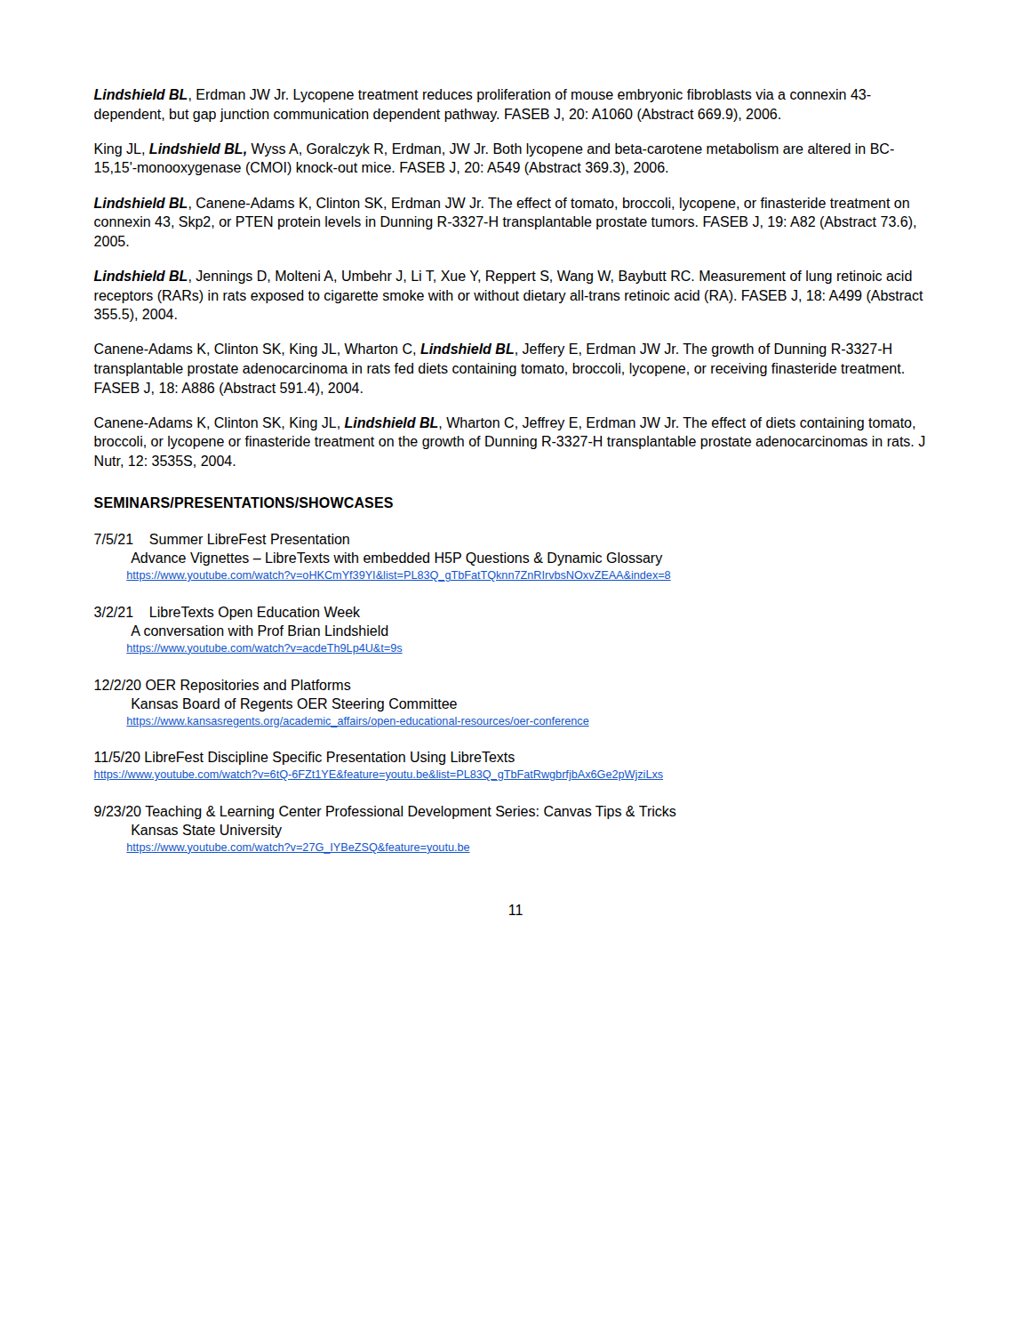Lindshield BL, Erdman JW Jr. Lycopene treatment reduces proliferation of mouse embryonic fibroblasts via a connexin 43-dependent, but gap junction communication dependent pathway. FASEB J, 20: A1060 (Abstract 669.9), 2006.
King JL, Lindshield BL, Wyss A, Goralczyk R, Erdman, JW Jr. Both lycopene and beta-carotene metabolism are altered in BC-15,15'-monooxygenase (CMOI) knock-out mice. FASEB J, 20: A549 (Abstract 369.3), 2006.
Lindshield BL, Canene-Adams K, Clinton SK, Erdman JW Jr. The effect of tomato, broccoli, lycopene, or finasteride treatment on connexin 43, Skp2, or PTEN protein levels in Dunning R-3327-H transplantable prostate tumors. FASEB J, 19: A82 (Abstract 73.6), 2005.
Lindshield BL, Jennings D, Molteni A, Umbehr J, Li T, Xue Y, Reppert S, Wang W, Baybutt RC. Measurement of lung retinoic acid receptors (RARs) in rats exposed to cigarette smoke with or without dietary all-trans retinoic acid (RA). FASEB J, 18: A499 (Abstract 355.5), 2004.
Canene-Adams K, Clinton SK, King JL, Wharton C, Lindshield BL, Jeffery E, Erdman JW Jr. The growth of Dunning R-3327-H transplantable prostate adenocarcinoma in rats fed diets containing tomato, broccoli, lycopene, or receiving finasteride treatment. FASEB J, 18: A886 (Abstract 591.4), 2004.
Canene-Adams K, Clinton SK, King JL, Lindshield BL, Wharton C, Jeffrey E, Erdman JW Jr. The effect of diets containing tomato, broccoli, or lycopene or finasteride treatment on the growth of Dunning R-3327-H transplantable prostate adenocarcinomas in rats. J Nutr, 12: 3535S, 2004.
SEMINARS/PRESENTATIONS/SHOWCASES
7/5/21 Summer LibreFest Presentation Advance Vignettes – LibreTexts with embedded H5P Questions & Dynamic Glossary https://www.youtube.com/watch?v=oHKCmYf39YI&list=PL83Q_gTbFatTQknn7ZnRIrvbsNOxvZEAA&index=8
3/2/21 LibreTexts Open Education Week A conversation with Prof Brian Lindshield https://www.youtube.com/watch?v=acdeTh9Lp4U&t=9s
12/2/20 OER Repositories and Platforms Kansas Board of Regents OER Steering Committee https://www.kansasregents.org/academic_affairs/open-educational-resources/oer-conference
11/5/20 LibreFest Discipline Specific Presentation Using LibreTexts https://www.youtube.com/watch?v=6tQ-6FZt1YE&feature=youtu.be&list=PL83Q_gTbFatRwgbrfjbAx6Ge2pWjziLxs
9/23/20 Teaching & Learning Center Professional Development Series: Canvas Tips & Tricks Kansas State University https://www.youtube.com/watch?v=27G_IYBeZSQ&feature=youtu.be
11